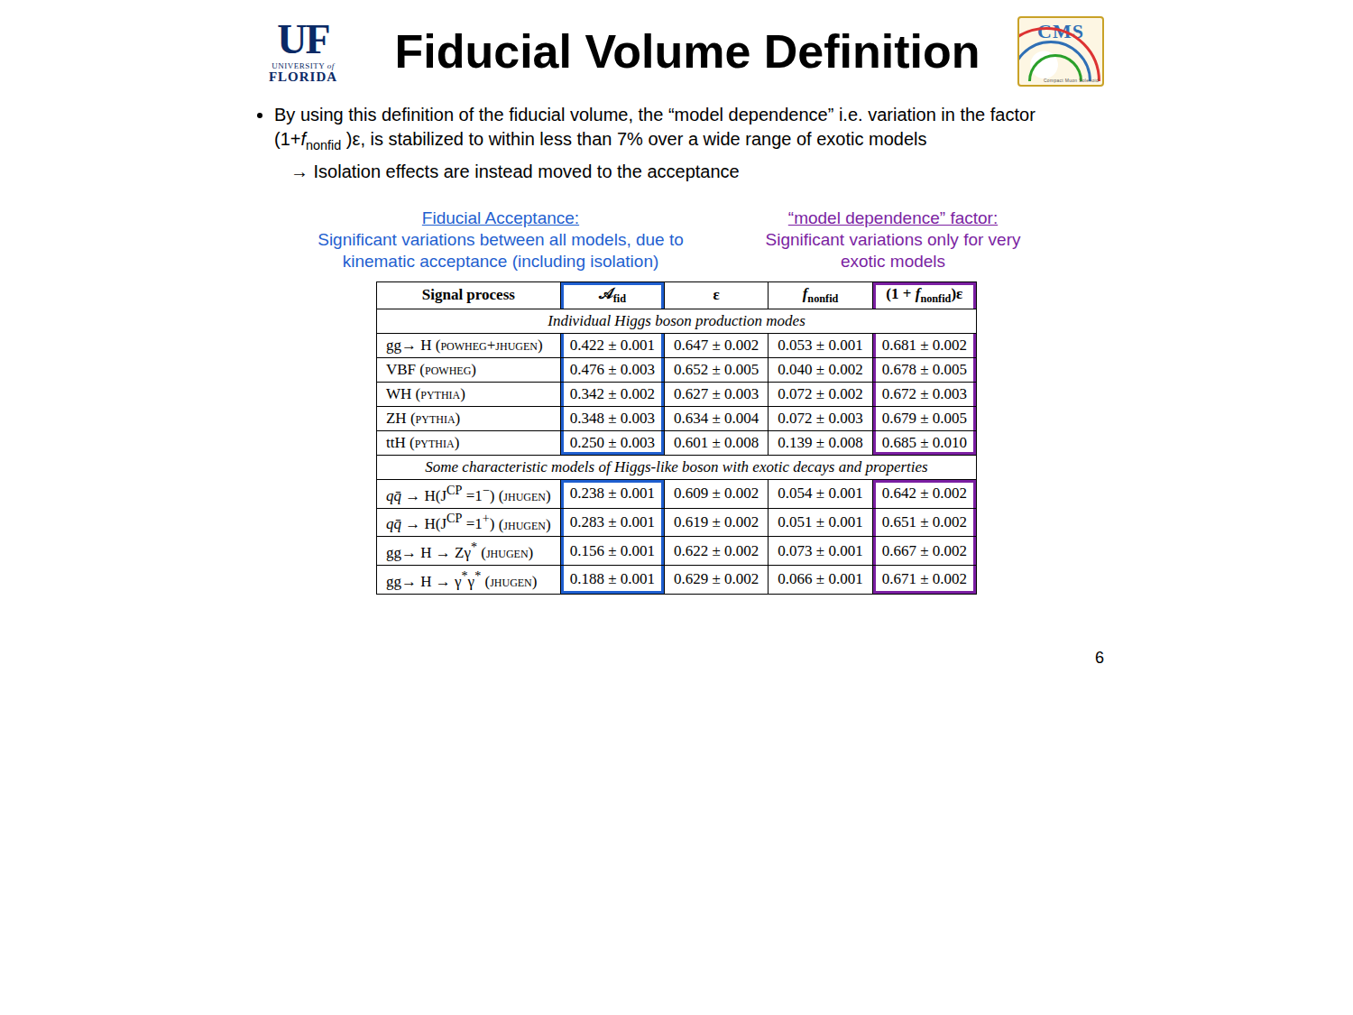UF UNIVERSITY of FLORIDA
Fiducial Volume Definition
CMS
Compact Muon Solenoid
By using this definition of the fiducial volume, the “model dependence” i.e. variation in the factor (1+fnonfid )ε, is stabilized to within less than 7% over a wide range of exotic models
Isolation effects are instead moved to the acceptance
Fiducial Acceptance:
Significant variations between all models, due to kinematic acceptance (including isolation)
“model dependence” factor:
Significant variations only for very exotic models
| Signal process | 𝒜 fid | ε | f nonfid | (1 + f nonfid )ε |
| --- | --- | --- | --- | --- |
| Individual Higgs boson production modes |
| gg→ H ( powheg + jhugen ) | 0.422 ± 0.001 | 0.647 ± 0.002 | 0.053 ± 0.001 | 0.681 ± 0.002 |
| VBF ( powheg ) | 0.476 ± 0.003 | 0.652 ± 0.005 | 0.040 ± 0.002 | 0.678 ± 0.005 |
| WH ( pythia ) | 0.342 ± 0.002 | 0.627 ± 0.003 | 0.072 ± 0.002 | 0.672 ± 0.003 |
| ZH ( pythia ) | 0.348 ± 0.003 | 0.634 ± 0.004 | 0.072 ± 0.003 | 0.679 ± 0.005 |
| ttH ( pythia ) | 0.250 ± 0.003 | 0.601 ± 0.008 | 0.139 ± 0.008 | 0.685 ± 0.010 |
| Some characteristic models of Higgs-like boson with exotic decays and properties |
| q q̄ → H(J CP =1 − ) ( jhugen ) | 0.238 ± 0.001 | 0.609 ± 0.002 | 0.054 ± 0.001 | 0.642 ± 0.002 |
| q q̄ → H(J CP =1 + ) ( jhugen ) | 0.283 ± 0.001 | 0.619 ± 0.002 | 0.051 ± 0.001 | 0.651 ± 0.002 |
| gg→ H → Zγ * ( jhugen ) | 0.156 ± 0.001 | 0.622 ± 0.002 | 0.073 ± 0.001 | 0.667 ± 0.002 |
| gg→ H → γ * γ * ( jhugen ) | 0.188 ± 0.001 | 0.629 ± 0.002 | 0.066 ± 0.001 | 0.671 ± 0.002 |
6